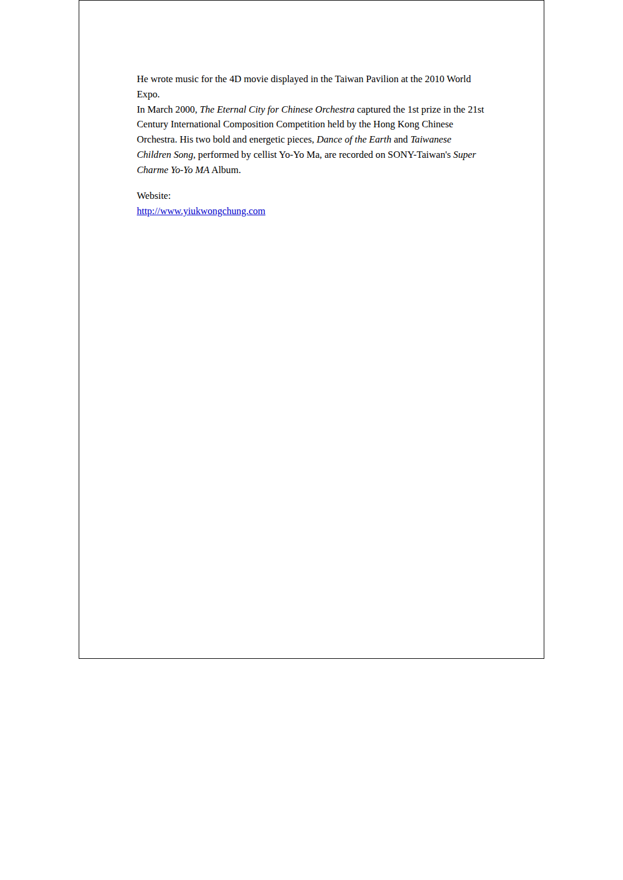He wrote music for the 4D movie displayed in the Taiwan Pavilion at the 2010 World Expo.
In March 2000, The Eternal City for Chinese Orchestra captured the 1st prize in the 21st Century International Composition Competition held by the Hong Kong Chinese Orchestra. His two bold and energetic pieces, Dance of the Earth and Taiwanese Children Song, performed by cellist Yo-Yo Ma, are recorded on SONY-Taiwan's Super Charme Yo-Yo MA Album.
Website:
http://www.yiukwongchung.com